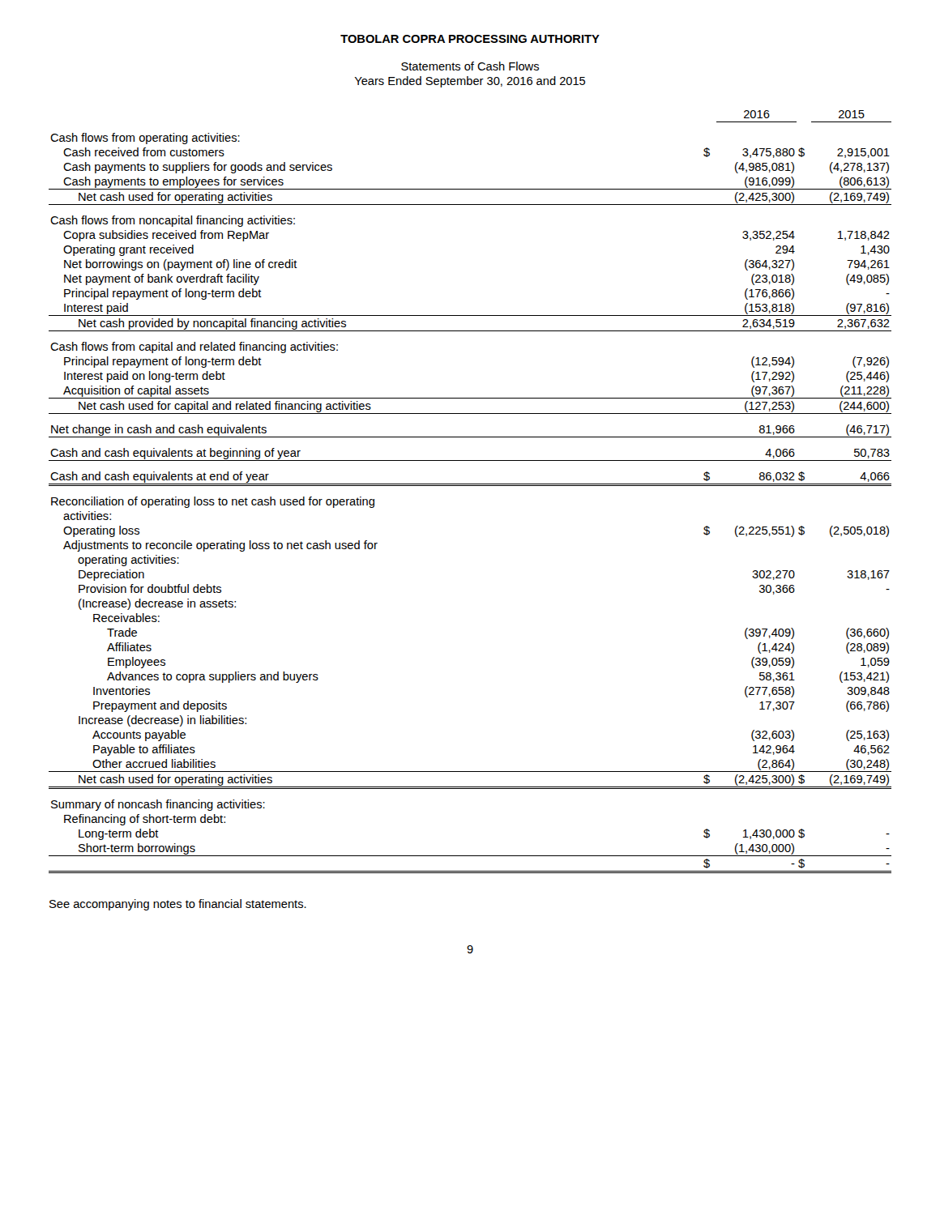TOBOLAR COPRA PROCESSING AUTHORITY
Statements of Cash Flows
Years Ended September 30, 2016 and 2015
| | | 2016 | | 2015 |
| Cash flows from operating activities: | | | | |
| Cash received from customers | $ | 3,475,880 | $ | 2,915,001 |
| Cash payments to suppliers for goods and services | | (4,985,081) | | (4,278,137) |
| Cash payments to employees for services | | (916,099) | | (806,613) |
| Net cash used for operating activities | | (2,425,300) | | (2,169,749) |
| Cash flows from noncapital financing activities: | | | | |
| Copra subsidies received from RepMar | | 3,352,254 | | 1,718,842 |
| Operating grant received | | 294 | | 1,430 |
| Net borrowings on (payment of) line of credit | | (364,327) | | 794,261 |
| Net payment of bank overdraft facility | | (23,018) | | (49,085) |
| Principal repayment of long-term debt | | (176,866) | | - |
| Interest paid | | (153,818) | | (97,816) |
| Net cash provided by noncapital financing activities | | 2,634,519 | | 2,367,632 |
| Cash flows from capital and related financing activities: | | | | |
| Principal repayment of long-term debt | | (12,594) | | (7,926) |
| Interest paid on long-term debt | | (17,292) | | (25,446) |
| Acquisition of capital assets | | (97,367) | | (211,228) |
| Net cash used for capital and related financing activities | | (127,253) | | (244,600) |
| Net change in cash and cash equivalents | | 81,966 | | (46,717) |
| Cash and cash equivalents at beginning of year | | 4,066 | | 50,783 |
| Cash and cash equivalents at end of year | $ | 86,032 | $ | 4,066 |
| Reconciliation of operating loss to net cash used for operating | | | | |
| activities: | | | | |
| Operating loss | $ | (2,225,551) | $ | (2,505,018) |
| Adjustments to reconcile operating loss to net cash used for | | | | |
| operating activities: | | | | |
| Depreciation | | 302,270 | | 318,167 |
| Provision for doubtful debts | | 30,366 | | - |
| (Increase) decrease in assets: | | | | |
| Receivables: | | | | |
| Trade | | (397,409) | | (36,660) |
| Affiliates | | (1,424) | | (28,089) |
| Employees | | (39,059) | | 1,059 |
| Advances to copra suppliers and buyers | | 58,361 | | (153,421) |
| Inventories | | (277,658) | | 309,848 |
| Prepayment and deposits | | 17,307 | | (66,786) |
| Increase (decrease) in liabilities: | | | | |
| Accounts payable | | (32,603) | | (25,163) |
| Payable to affiliates | | 142,964 | | 46,562 |
| Other accrued liabilities | | (2,864) | | (30,248) |
| Net cash used for operating activities | $ | (2,425,300) | $ | (2,169,749) |
| Summary of noncash financing activities: | | | | |
| Refinancing of short-term debt: | | | | |
| Long-term debt | $ | 1,430,000 | $ | - |
| Short-term borrowings | | (1,430,000) | | - |
| | $ | - | $ | - |
See accompanying notes to financial statements.
9